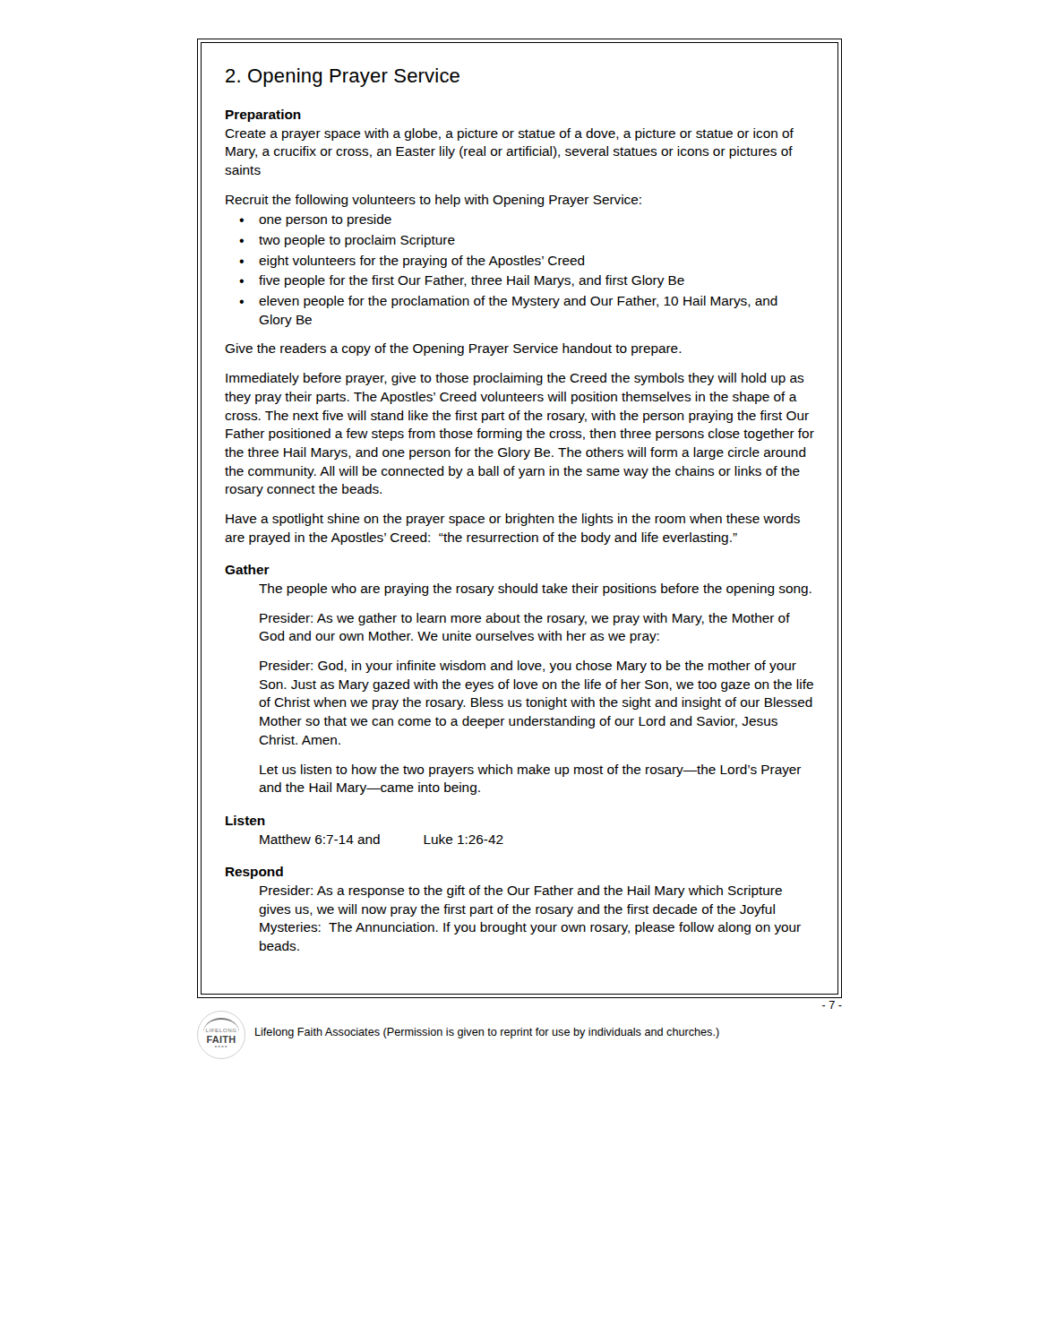2. Opening Prayer Service
Preparation
Create a prayer space with a globe, a picture or statue of a dove, a picture or statue or icon of Mary, a crucifix or cross, an Easter lily (real or artificial), several statues or icons or pictures of saints
Recruit the following volunteers to help with Opening Prayer Service:
one person to preside
two people to proclaim Scripture
eight volunteers for the praying of the Apostles’ Creed
five people for the first Our Father, three Hail Marys, and first Glory Be
eleven people for the proclamation of the Mystery and Our Father, 10 Hail Marys, and Glory Be
Give the readers a copy of the Opening Prayer Service handout to prepare.
Immediately before prayer, give to those proclaiming the Creed the symbols they will hold up as they pray their parts. The Apostles’ Creed volunteers will position themselves in the shape of a cross. The next five will stand like the first part of the rosary, with the person praying the first Our Father positioned a few steps from those forming the cross, then three persons close together for the three Hail Marys, and one person for the Glory Be. The others will form a large circle around the community. All will be connected by a ball of yarn in the same way the chains or links of the rosary connect the beads.
Have a spotlight shine on the prayer space or brighten the lights in the room when these words are prayed in the Apostles’ Creed: “the resurrection of the body and life everlasting.”
Gather
The people who are praying the rosary should take their positions before the opening song.
Presider: As we gather to learn more about the rosary, we pray with Mary, the Mother of God and our own Mother. We unite ourselves with her as we pray:
Presider: God, in your infinite wisdom and love, you chose Mary to be the mother of your Son. Just as Mary gazed with the eyes of love on the life of her Son, we too gaze on the life of Christ when we pray the rosary. Bless us tonight with the sight and insight of our Blessed Mother so that we can come to a deeper understanding of our Lord and Savior, Jesus Christ. Amen.
Let us listen to how the two prayers which make up most of the rosary—the Lord’s Prayer and the Hail Mary—came into being.
Listen
Matthew 6:7-14 and Luke 1:26-42
Respond
Presider: As a response to the gift of the Our Father and the Hail Mary which Scripture gives us, we will now pray the first part of the rosary and the first decade of the Joyful Mysteries: The Annunciation. If you brought your own rosary, please follow along on your beads.
LIFELONG
FAITH
••••
Lifelong Faith Associates (Permission is given to reprint for use by individuals and churches.)
- 7 -